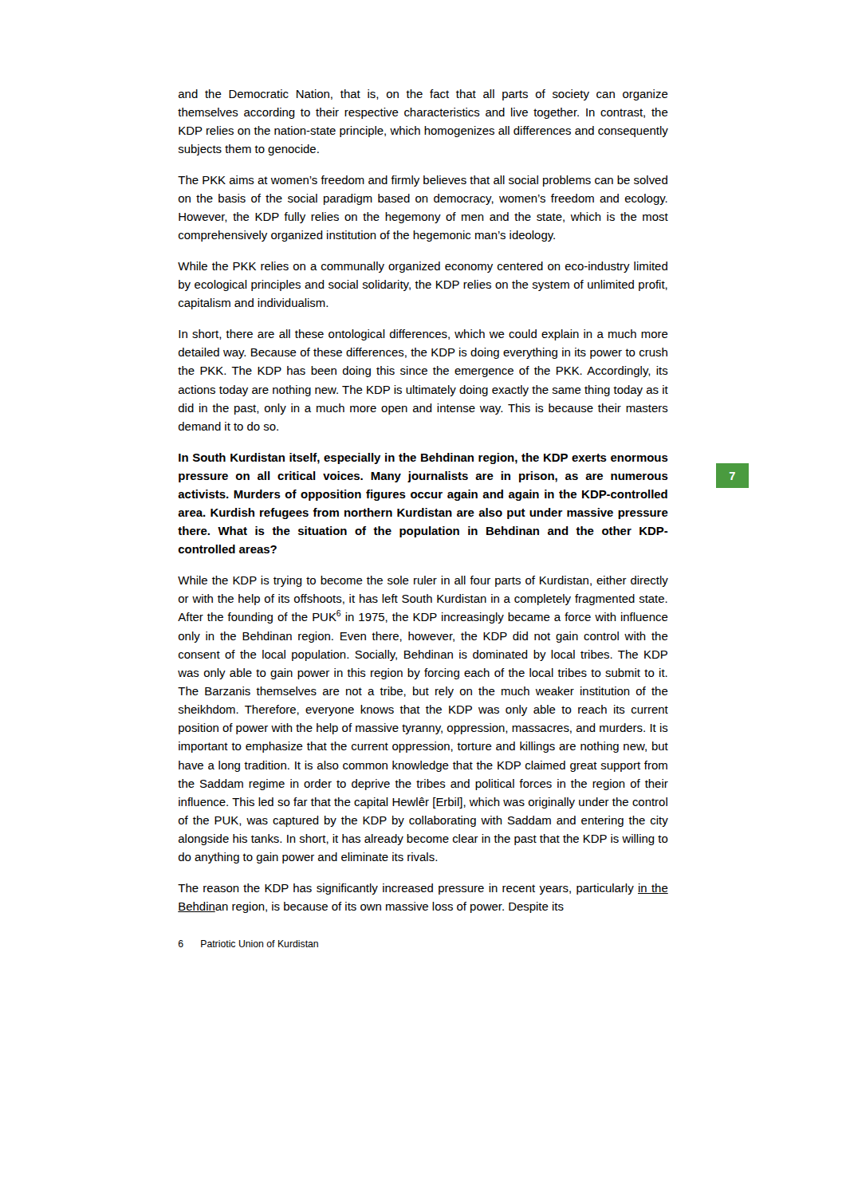7
and the Democratic Nation, that is, on the fact that all parts of society can organize themselves according to their respective characteristics and live together. In contrast, the KDP relies on the nation-state principle, which homogenizes all differences and consequently subjects them to genocide.
The PKK aims at women’s freedom and firmly believes that all social problems can be solved on the basis of the social paradigm based on democracy, women’s freedom and ecology. However, the KDP fully relies on the hegemony of men and the state, which is the most comprehensively organized institution of the hegemonic man’s ideology.
While the PKK relies on a communally organized economy centered on eco-industry limited by ecological principles and social solidarity, the KDP relies on the system of unlimited profit, capitalism and individualism.
In short, there are all these ontological differences, which we could explain in a much more detailed way. Because of these differences, the KDP is doing everything in its power to crush the PKK. The KDP has been doing this since the emergence of the PKK. Accordingly, its actions today are nothing new. The KDP is ultimately doing exactly the same thing today as it did in the past, only in a much more open and intense way. This is because their masters demand it to do so.
In South Kurdistan itself, especially in the Behdinan region, the KDP exerts enormous pressure on all critical voices. Many journalists are in prison, as are numerous activists. Murders of opposition figures occur again and again in the KDP-controlled area. Kurdish refugees from northern Kurdistan are also put under massive pressure there. What is the situation of the population in Behdinan and the other KDP-controlled areas?
While the KDP is trying to become the sole ruler in all four parts of Kurdistan, either directly or with the help of its offshoots, it has left South Kurdistan in a completely fragmented state. After the founding of the PUK6 in 1975, the KDP increasingly became a force with influence only in the Behdinan region. Even there, however, the KDP did not gain control with the consent of the local population. Socially, Behdinan is dominated by local tribes. The KDP was only able to gain power in this region by forcing each of the local tribes to submit to it. The Barzanis themselves are not a tribe, but rely on the much weaker institution of the sheikhdom. Therefore, everyone knows that the KDP was only able to reach its current position of power with the help of massive tyranny, oppression, massacres, and murders. It is important to emphasize that the current oppression, torture and killings are nothing new, but have a long tradition. It is also common knowledge that the KDP claimed great support from the Saddam regime in order to deprive the tribes and political forces in the region of their influence. This led so far that the capital Hewlêr [Erbil], which was originally under the control of the PUK, was captured by the KDP by collaborating with Saddam and entering the city alongside his tanks. In short, it has already become clear in the past that the KDP is willing to do anything to gain power and eliminate its rivals.
The reason the KDP has significantly increased pressure in recent years, particularly in the Behdinan region, is because of its own massive loss of power. Despite its
6 Patriotic Union of Kurdistan